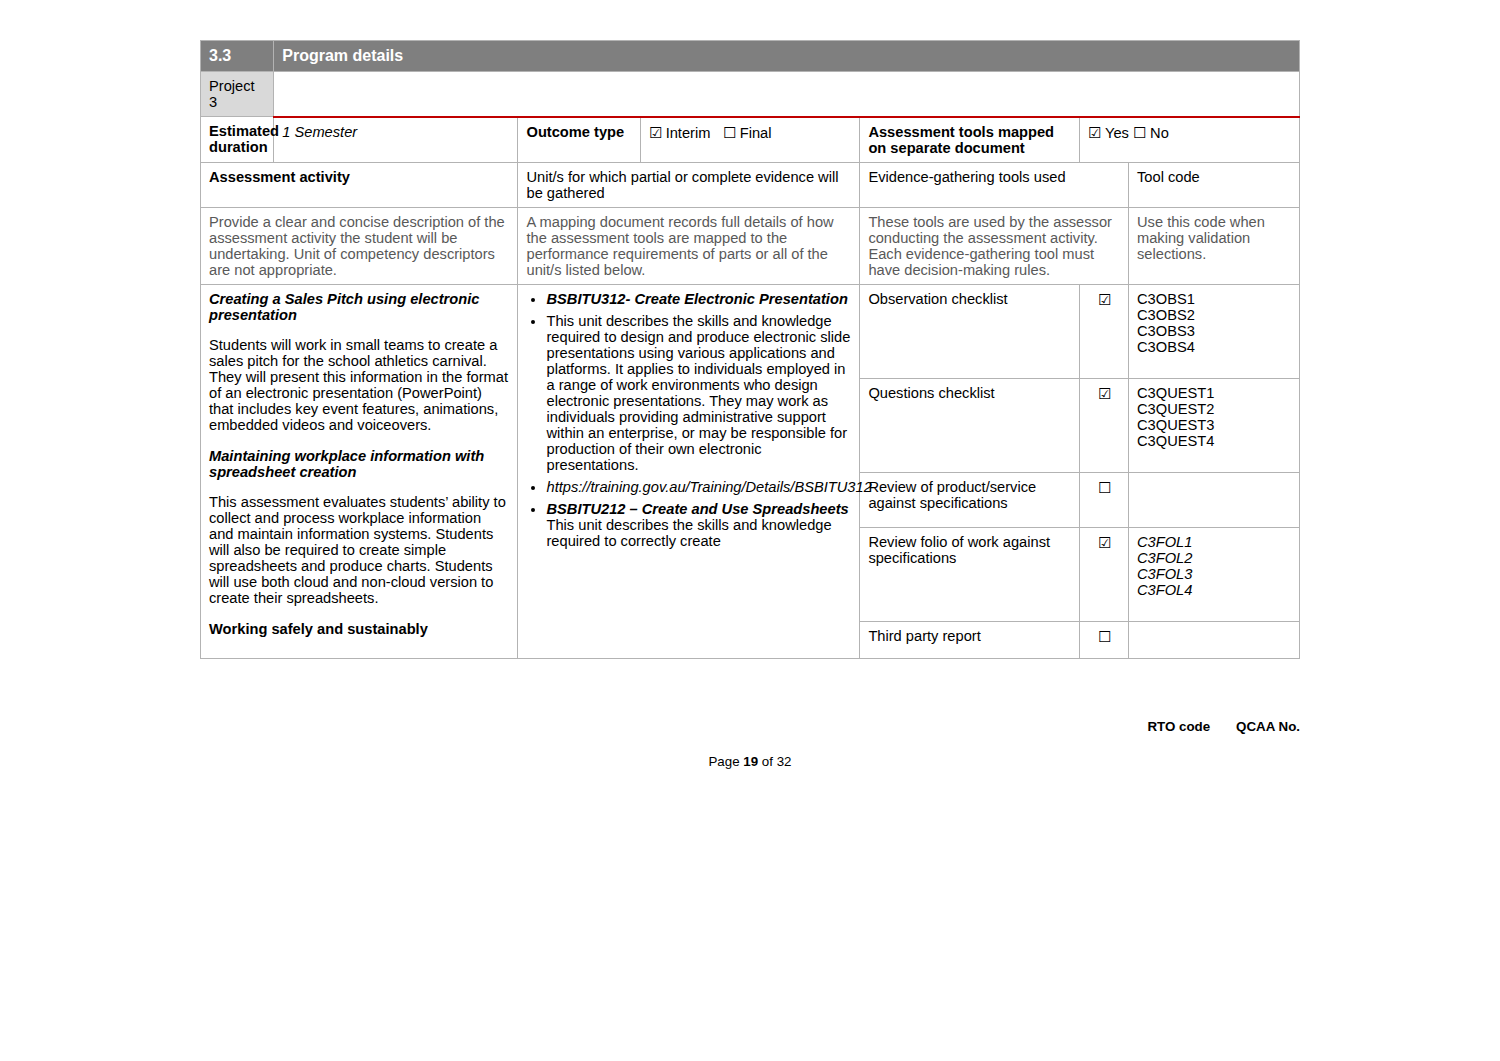| 3.3 | Program details |
| Project 3 | |
| Estimated duration | 1 Semester | Outcome type | ☑ Interim ☐ Final | Assessment tools mapped on separate document | ☑ Yes ☐ No |
| Assessment activity | Unit/s for which partial or complete evidence will be gathered | Evidence-gathering tools used | Tool code |
| Provide a clear and concise description of the assessment activity the student will be undertaking. Unit of competency descriptors are not appropriate. | A mapping document records full details of how the assessment tools are mapped to the performance requirements of parts or all of the unit/s listed below. | These tools are used by the assessor conducting the assessment activity. Each evidence-gathering tool must have decision-making rules. | Use this code when making validation selections. |
| Creating a Sales Pitch using electronic presentation Students will work in small teams to create a sales pitch for the school athletics carnival. They will present this information in the format of an electronic presentation (PowerPoint) that includes key event features, animations, embedded videos and voiceovers. Maintaining workplace information with spreadsheet creation This assessment evaluates students’ ability to collect and process workplace information and maintain information systems. Students will also be required to create simple spreadsheets and produce charts. Students will use both cloud and non-cloud version to create their spreadsheets. Working safely and sustainably | BSBITU312- Create Electronic Presentation This unit describes the skills and knowledge required to design and produce electronic slide presentations using various applications and platforms. It applies to individuals employed in a range of work environments who design electronic presentations. They may work as individuals providing administrative support within an enterprise, or may be responsible for production of their own electronic presentations. https://training.gov.au/Training/Details/BSBITU312 BSBITU212 – Create and Use Spreadsheets This unit describes the skills and knowledge required to correctly create | Observation checklist | ☑ | C3OBS1 C3OBS2 C3OBS3 C3OBS4 |
| Questions checklist | ☑ | C3QUEST1 C3QUEST2 C3QUEST3 C3QUEST4 |
| Review of product/service against specifications | ☐ | |
| Review folio of work against specifications | ☑ | C3FOL1 C3FOL2 C3FOL3 C3FOL4 |
| Third party report | ☐ | |
RTO code QCAA No.
Page 19 of 32